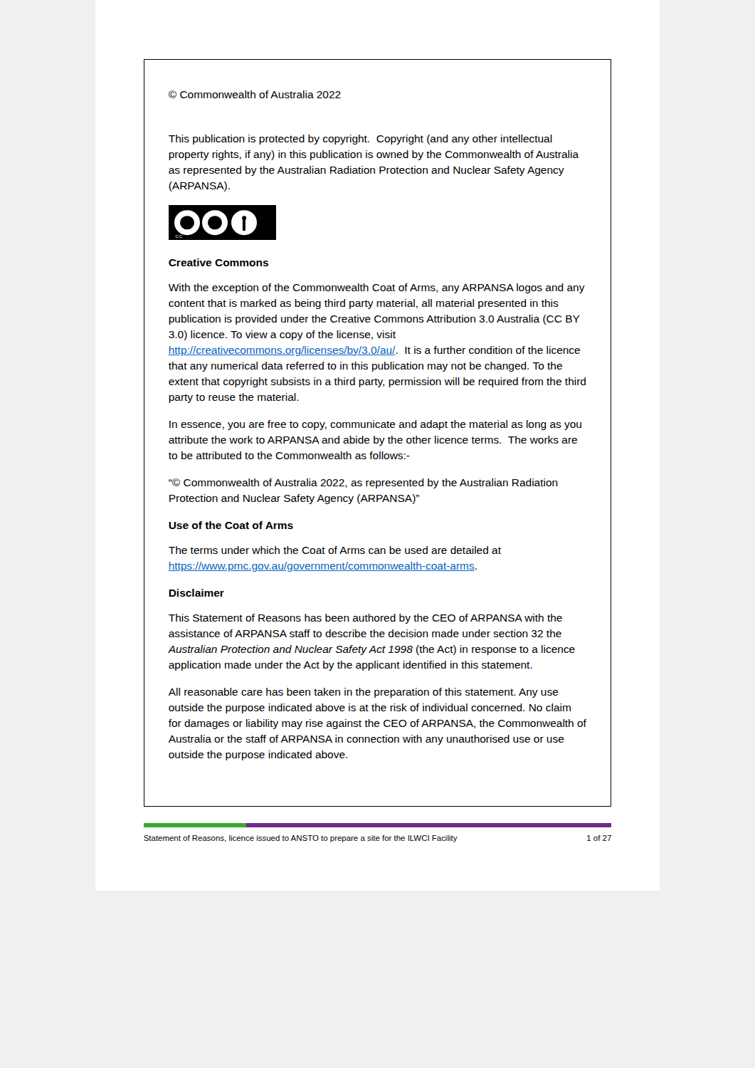© Commonwealth of Australia 2022
This publication is protected by copyright. Copyright (and any other intellectual property rights, if any) in this publication is owned by the Commonwealth of Australia as represented by the Australian Radiation Protection and Nuclear Safety Agency (ARPANSA).
CC BY
Creative Commons
With the exception of the Commonwealth Coat of Arms, any ARPANSA logos and any content that is marked as being third party material, all material presented in this publication is provided under the Creative Commons Attribution 3.0 Australia (CC BY 3.0) licence. To view a copy of the license, visit http://creativecommons.org/licenses/by/3.0/au/. It is a further condition of the licence that any numerical data referred to in this publication may not be changed. To the extent that copyright subsists in a third party, permission will be required from the third party to reuse the material.
In essence, you are free to copy, communicate and adapt the material as long as you attribute the work to ARPANSA and abide by the other licence terms. The works are to be attributed to the Commonwealth as follows:-
“© Commonwealth of Australia 2022, as represented by the Australian Radiation Protection and Nuclear Safety Agency (ARPANSA)”
Use of the Coat of Arms
The terms under which the Coat of Arms can be used are detailed at https://www.pmc.gov.au/government/commonwealth-coat-arms.
Disclaimer
This Statement of Reasons has been authored by the CEO of ARPANSA with the assistance of ARPANSA staff to describe the decision made under section 32 the Australian Protection and Nuclear Safety Act 1998 (the Act) in response to a licence application made under the Act by the applicant identified in this statement.
All reasonable care has been taken in the preparation of this statement. Any use outside the purpose indicated above is at the risk of individual concerned. No claim for damages or liability may rise against the CEO of ARPANSA, the Commonwealth of Australia or the staff of ARPANSA in connection with any unauthorised use or use outside the purpose indicated above.
Statement of Reasons, licence issued to ANSTO to prepare a site for the ILWCI Facility
1 of 27